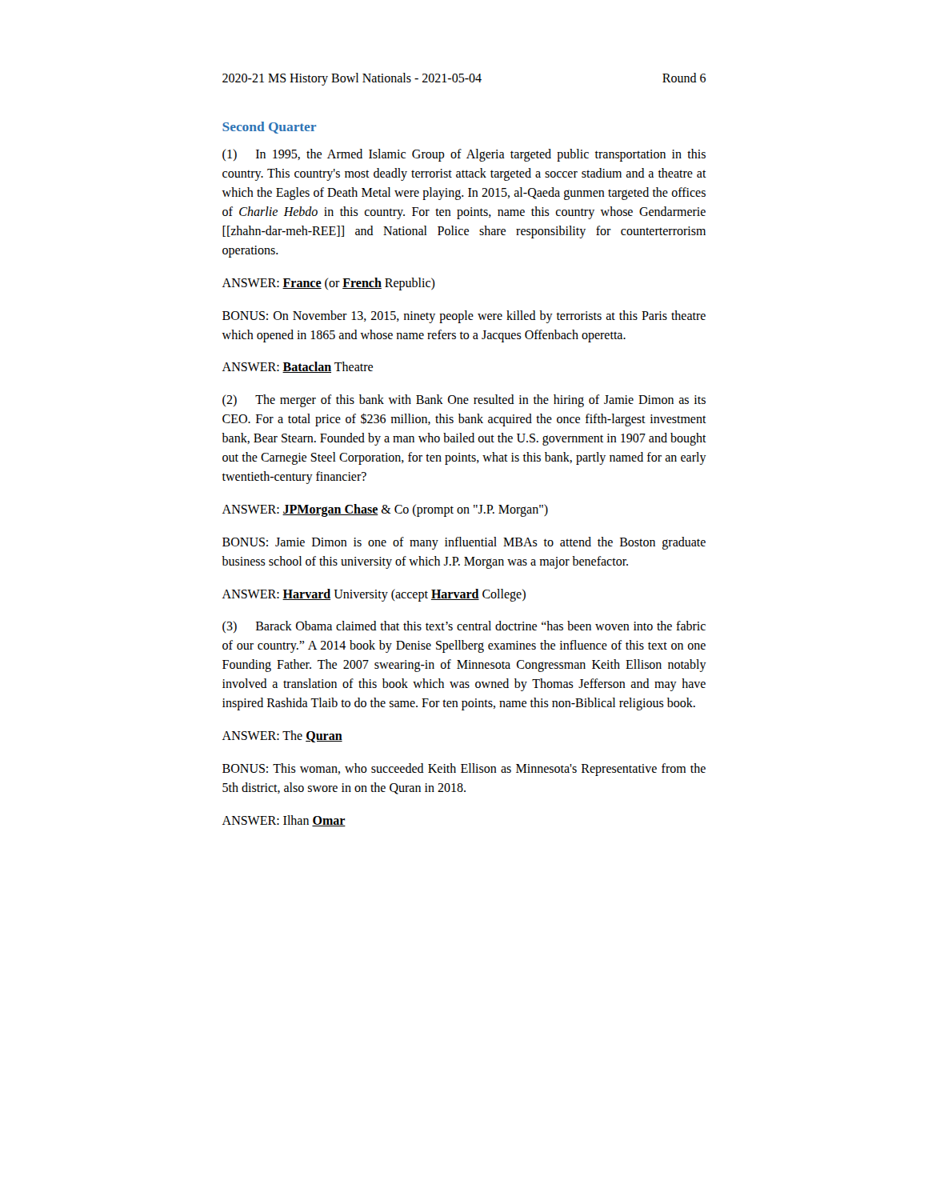2020-21 MS History Bowl Nationals - 2021-05-04
Round 6
Second Quarter
(1) In 1995, the Armed Islamic Group of Algeria targeted public transportation in this country. This country's most deadly terrorist attack targeted a soccer stadium and a theatre at which the Eagles of Death Metal were playing. In 2015, al-Qaeda gunmen targeted the offices of Charlie Hebdo in this country. For ten points, name this country whose Gendarmerie [[zhahn-dar-meh-REE]] and National Police share responsibility for counterterrorism operations.
ANSWER: France (or French Republic)
BONUS: On November 13, 2015, ninety people were killed by terrorists at this Paris theatre which opened in 1865 and whose name refers to a Jacques Offenbach operetta.
ANSWER: Bataclan Theatre
(2) The merger of this bank with Bank One resulted in the hiring of Jamie Dimon as its CEO. For a total price of $236 million, this bank acquired the once fifth-largest investment bank, Bear Stearn. Founded by a man who bailed out the U.S. government in 1907 and bought out the Carnegie Steel Corporation, for ten points, what is this bank, partly named for an early twentieth-century financier?
ANSWER: JPMorgan Chase & Co (prompt on "J.P. Morgan")
BONUS: Jamie Dimon is one of many influential MBAs to attend the Boston graduate business school of this university of which J.P. Morgan was a major benefactor.
ANSWER: Harvard University (accept Harvard College)
(3) Barack Obama claimed that this text’s central doctrine “has been woven into the fabric of our country.” A 2014 book by Denise Spellberg examines the influence of this text on one Founding Father. The 2007 swearing-in of Minnesota Congressman Keith Ellison notably involved a translation of this book which was owned by Thomas Jefferson and may have inspired Rashida Tlaib to do the same. For ten points, name this non-Biblical religious book.
ANSWER: The Quran
BONUS: This woman, who succeeded Keith Ellison as Minnesota's Representative from the 5th district, also swore in on the Quran in 2018.
ANSWER: Ilhan Omar